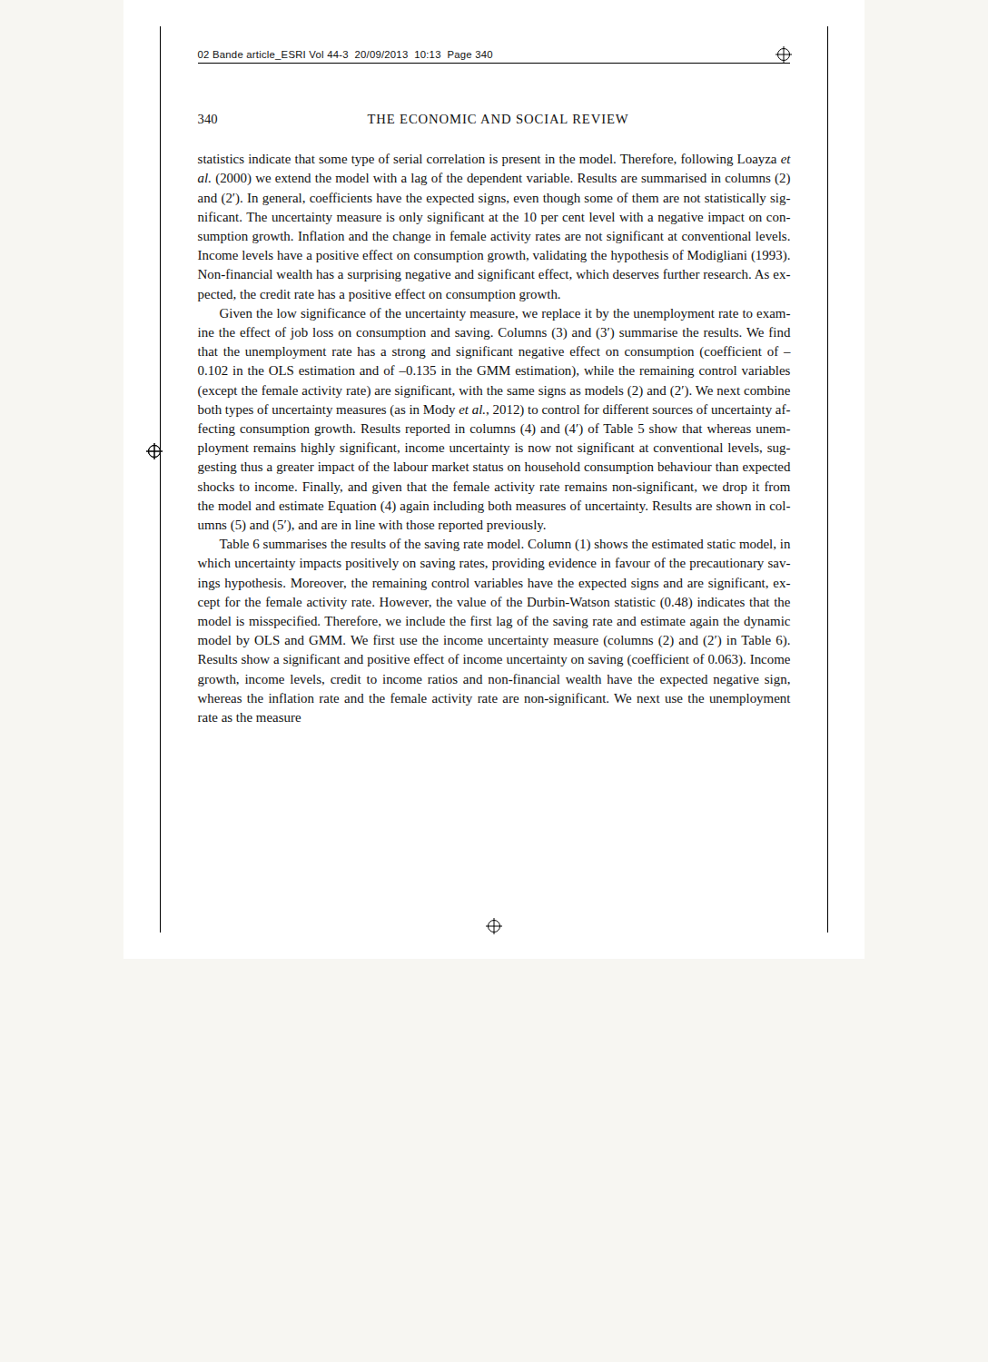02 Bande article_ESRI Vol 44-3 20/09/2013 10:13 Page 340
340
The Economic and Social Review
statistics indicate that some type of serial correlation is present in the model. Therefore, following Loayza et al. (2000) we extend the model with a lag of the dependent variable. Results are summarised in columns (2) and (2′). In general, coefficients have the expected signs, even though some of them are not statistically significant. The uncertainty measure is only significant at the 10 per cent level with a negative impact on consumption growth. Inflation and the change in female activity rates are not significant at conventional levels. Income levels have a positive effect on consumption growth, validating the hypothesis of Modigliani (1993). Non-financial wealth has a surprising negative and significant effect, which deserves further research. As expected, the credit rate has a positive effect on consumption growth.
Given the low significance of the uncertainty measure, we replace it by the unemployment rate to examine the effect of job loss on consumption and saving. Columns (3) and (3′) summarise the results. We find that the unemployment rate has a strong and significant negative effect on consumption (coefficient of –0.102 in the OLS estimation and of –0.135 in the GMM estimation), while the remaining control variables (except the female activity rate) are significant, with the same signs as models (2) and (2′). We next combine both types of uncertainty measures (as in Mody et al., 2012) to control for different sources of uncertainty affecting consumption growth. Results reported in columns (4) and (4′) of Table 5 show that whereas unemployment remains highly significant, income uncertainty is now not significant at conventional levels, suggesting thus a greater impact of the labour market status on household consumption behaviour than expected shocks to income. Finally, and given that the female activity rate remains non-significant, we drop it from the model and estimate Equation (4) again including both measures of uncertainty. Results are shown in columns (5) and (5′), and are in line with those reported previously.
Table 6 summarises the results of the saving rate model. Column (1) shows the estimated static model, in which uncertainty impacts positively on saving rates, providing evidence in favour of the precautionary savings hypothesis. Moreover, the remaining control variables have the expected signs and are significant, except for the female activity rate. However, the value of the Durbin-Watson statistic (0.48) indicates that the model is misspecified. Therefore, we include the first lag of the saving rate and estimate again the dynamic model by OLS and GMM. We first use the income uncertainty measure (columns (2) and (2′) in Table 6). Results show a significant and positive effect of income uncertainty on saving (coefficient of 0.063). Income growth, income levels, credit to income ratios and non-financial wealth have the expected negative sign, whereas the inflation rate and the female activity rate are non-significant. We next use the unemployment rate as the measure